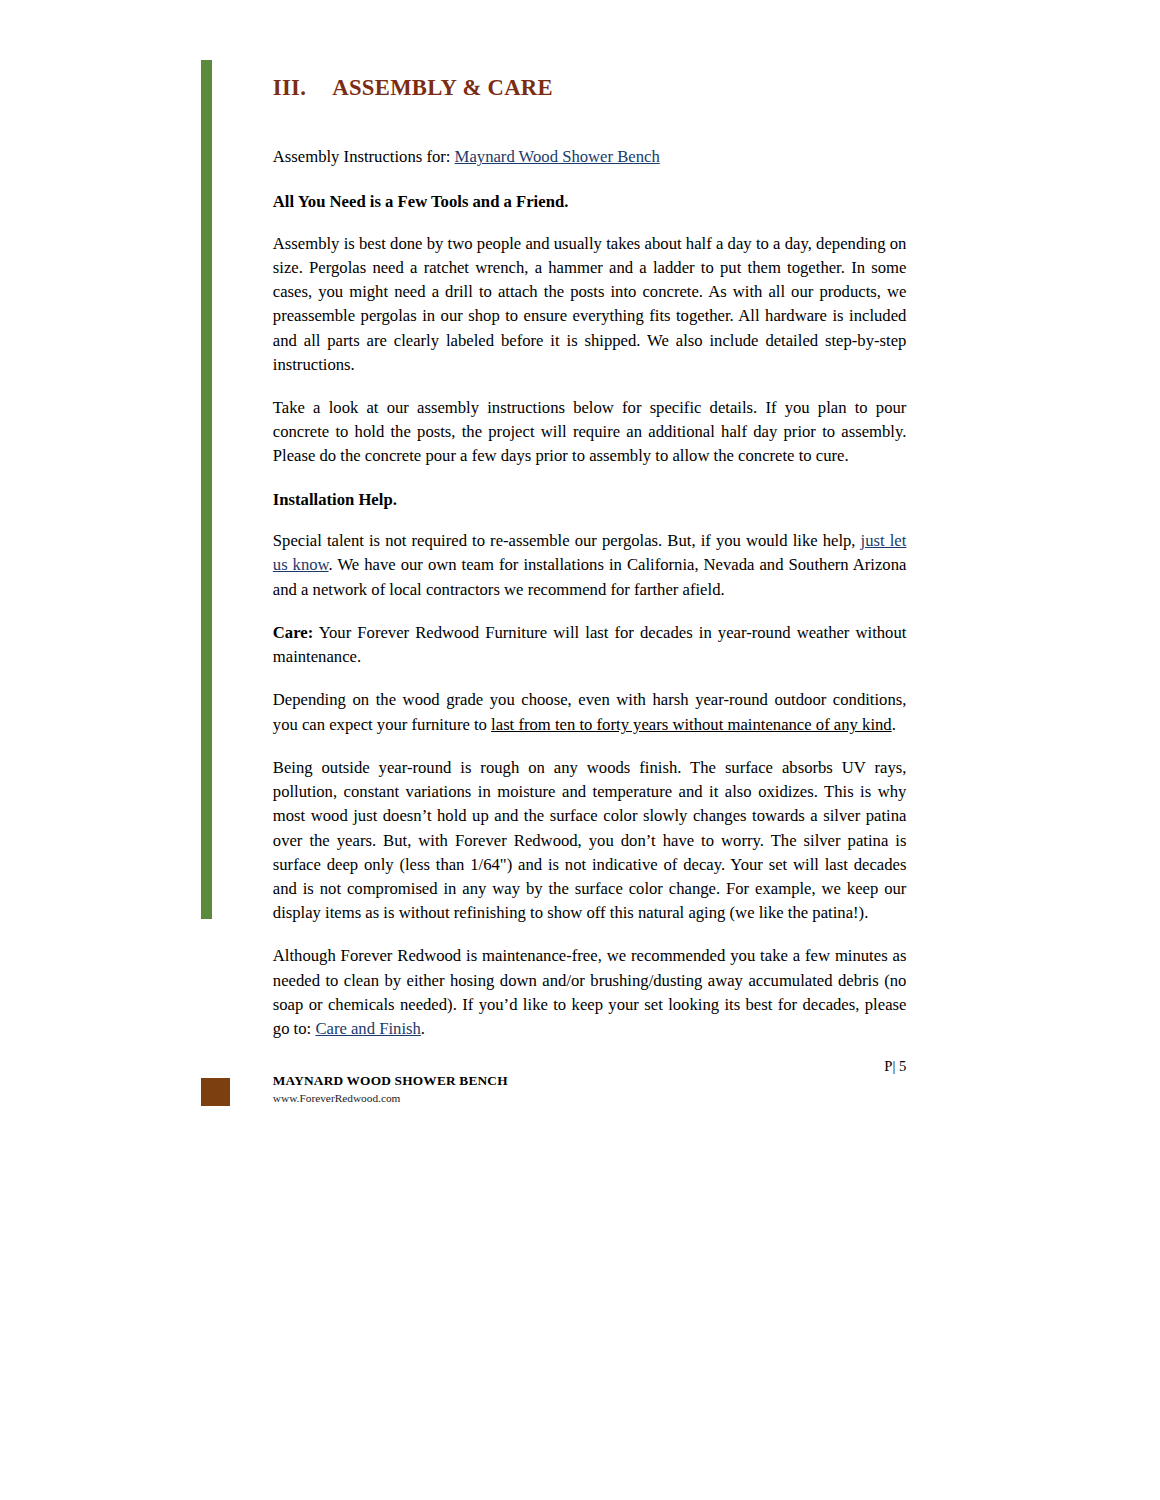III. ASSEMBLY & CARE
Assembly Instructions for: Maynard Wood Shower Bench
All You Need is a Few Tools and a Friend.
Assembly is best done by two people and usually takes about half a day to a day, depending on size. Pergolas need a ratchet wrench, a hammer and a ladder to put them together. In some cases, you might need a drill to attach the posts into concrete. As with all our products, we preassemble pergolas in our shop to ensure everything fits together. All hardware is included and all parts are clearly labeled before it is shipped. We also include detailed step-by-step instructions.
Take a look at our assembly instructions below for specific details. If you plan to pour concrete to hold the posts, the project will require an additional half day prior to assembly. Please do the concrete pour a few days prior to assembly to allow the concrete to cure.
Installation Help.
Special talent is not required to re-assemble our pergolas. But, if you would like help, just let us know. We have our own team for installations in California, Nevada and Southern Arizona and a network of local contractors we recommend for farther afield.
Care: Your Forever Redwood Furniture will last for decades in year-round weather without maintenance.
Depending on the wood grade you choose, even with harsh year-round outdoor conditions, you can expect your furniture to last from ten to forty years without maintenance of any kind.
Being outside year-round is rough on any woods finish. The surface absorbs UV rays, pollution, constant variations in moisture and temperature and it also oxidizes. This is why most wood just doesn’t hold up and the surface color slowly changes towards a silver patina over the years. But, with Forever Redwood, you don’t have to worry. The silver patina is surface deep only (less than 1/64") and is not indicative of decay. Your set will last decades and is not compromised in any way by the surface color change. For example, we keep our display items as is without refinishing to show off this natural aging (we like the patina!).
Although Forever Redwood is maintenance-free, we recommended you take a few minutes as needed to clean by either hosing down and/or brushing/dusting away accumulated debris (no soap or chemicals needed). If you’d like to keep your set looking its best for decades, please go to: Care and Finish.
P| 5
MAYNARD WOOD SHOWER BENCH
www.ForeverRedwood.com